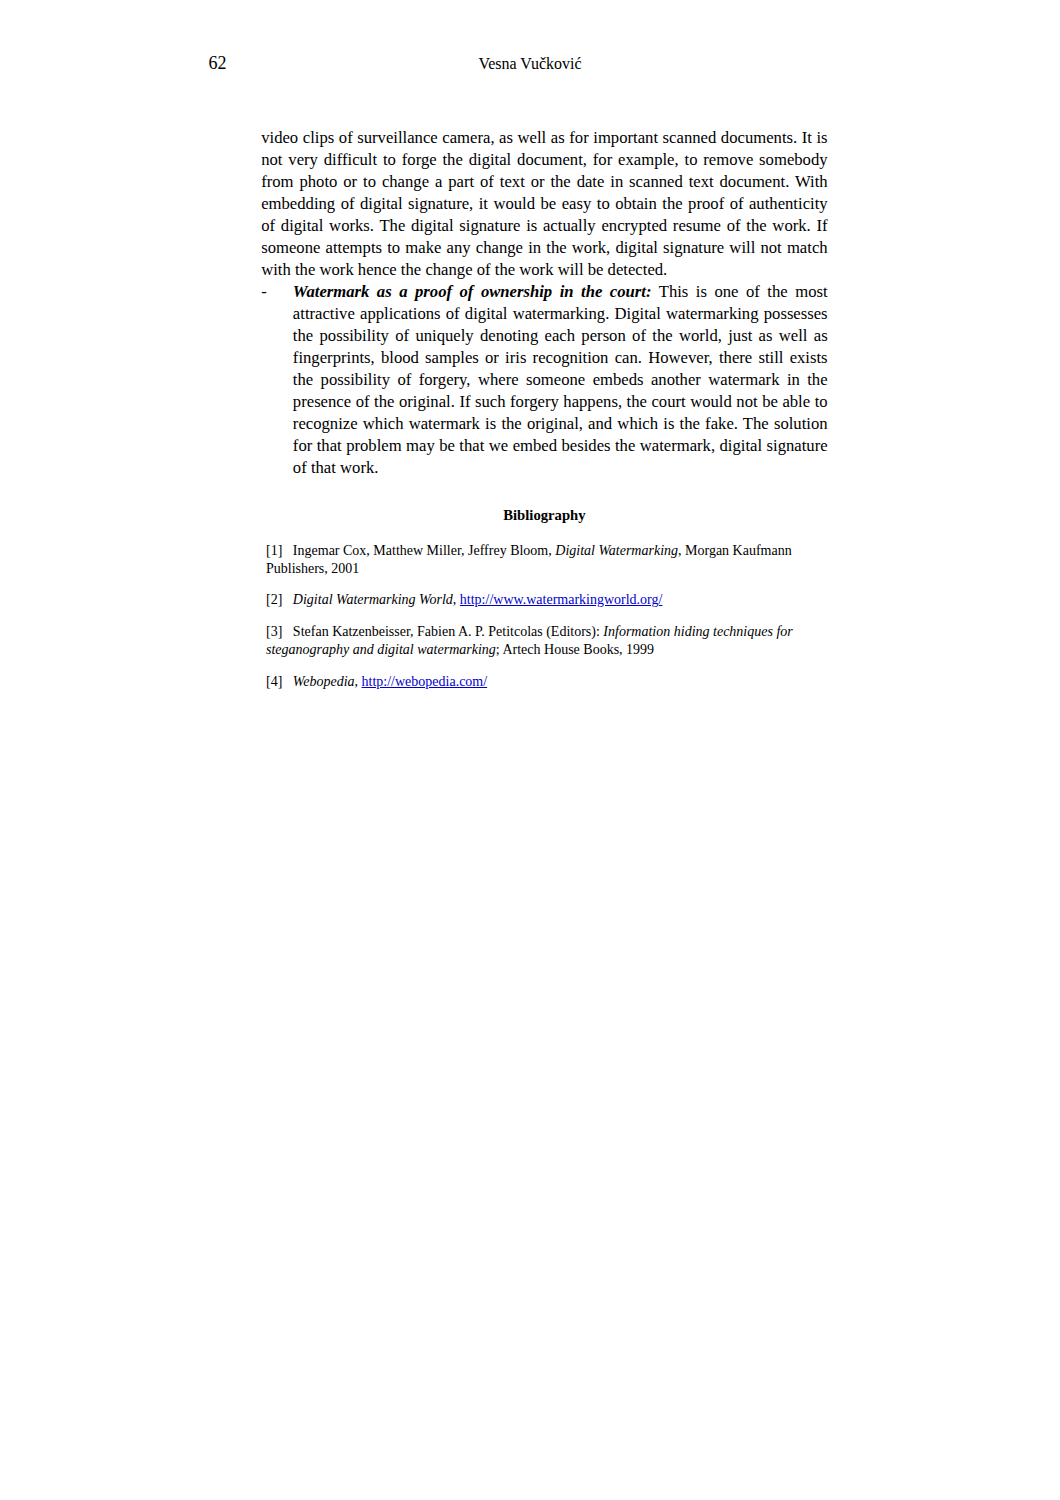62
Vesna Vučković
video clips of surveillance camera, as well as for important scanned documents. It is not very difficult to forge the digital document, for example, to remove somebody from photo or to change a part of text or the date in scanned text document. With embedding of digital signature, it would be easy to obtain the proof of authenticity of digital works. The digital signature is actually encrypted resume of the work. If someone attempts to make any change in the work, digital signature will not match with the work hence the change of the work will be detected.
Watermark as a proof of ownership in the court: This is one of the most attractive applications of digital watermarking. Digital watermarking possesses the possibility of uniquely denoting each person of the world, just as well as fingerprints, blood samples or iris recognition can. However, there still exists the possibility of forgery, where someone embeds another watermark in the presence of the original. If such forgery happens, the court would not be able to recognize which watermark is the original, and which is the fake. The solution for that problem may be that we embed besides the watermark, digital signature of that work.
Bibliography
[1] Ingemar Cox, Matthew Miller, Jeffrey Bloom, Digital Watermarking, Morgan Kaufmann Publishers, 2001
[2] Digital Watermarking World, http://www.watermarkingworld.org/
[3] Stefan Katzenbeisser, Fabien A. P. Petitcolas (Editors): Information hiding techniques for steganography and digital watermarking; Artech House Books, 1999
[4] Webopedia, http://webopedia.com/